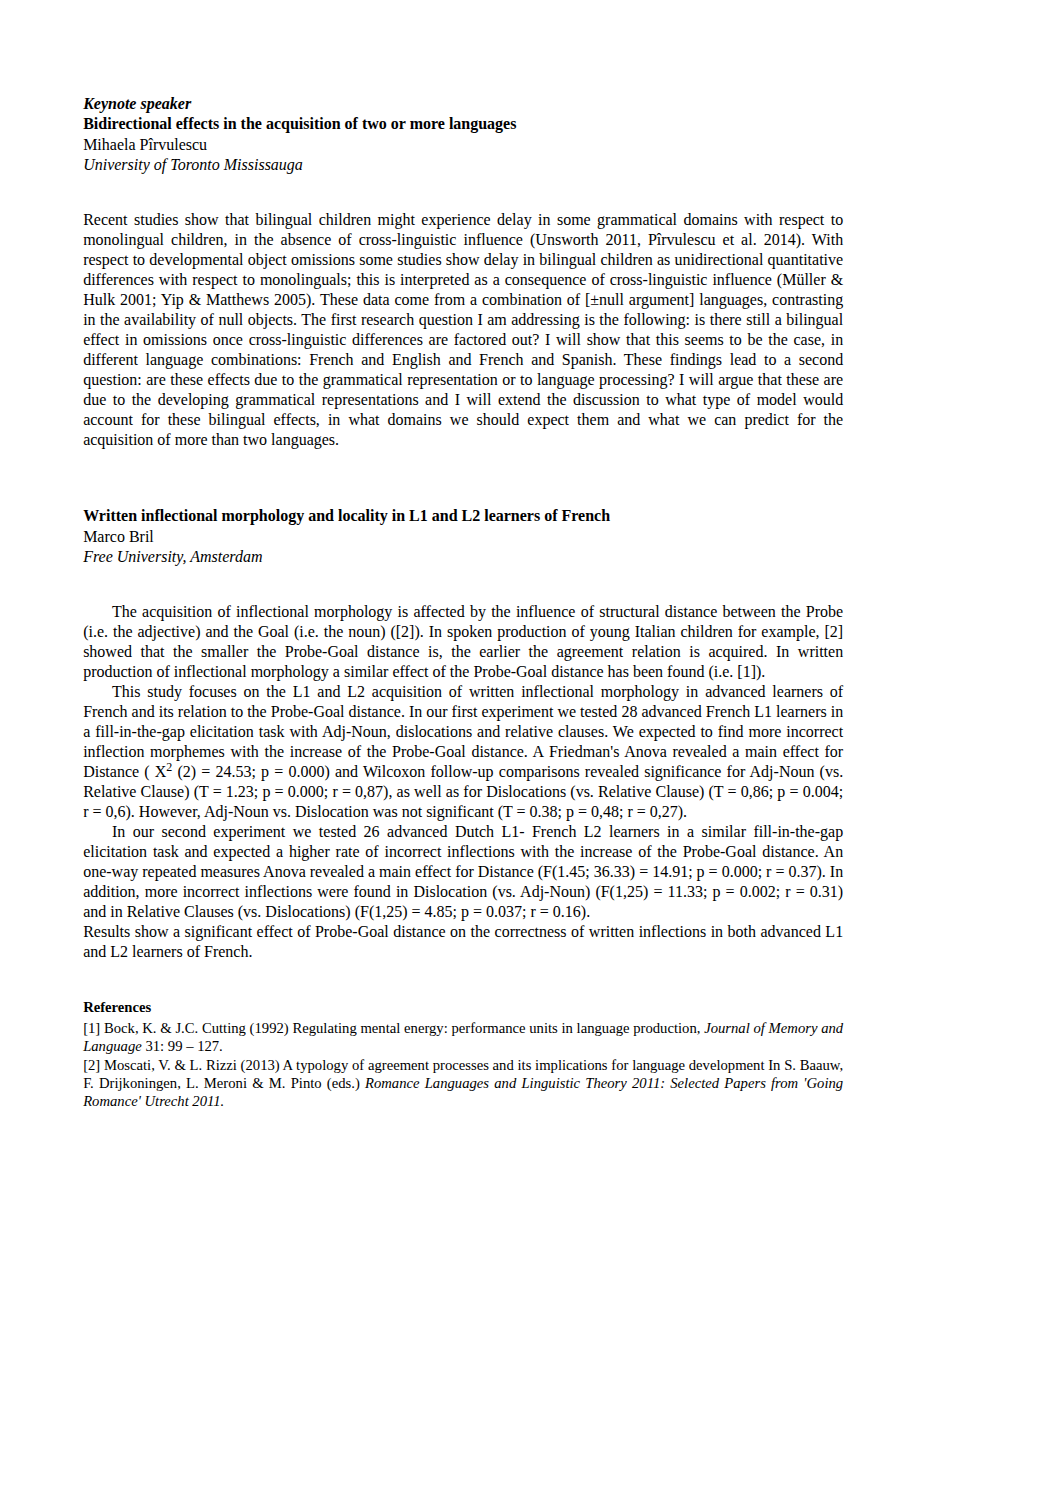Keynote speaker
Bidirectional effects in the acquisition of two or more languages
Mihaela Pîrvulescu
University of Toronto Mississauga
Recent studies show that bilingual children might experience delay in some grammatical domains with respect to monolingual children, in the absence of cross-linguistic influence (Unsworth 2011, Pîrvulescu et al. 2014). With respect to developmental object omissions some studies show delay in bilingual children as unidirectional quantitative differences with respect to monolinguals; this is interpreted as a consequence of cross-linguistic influence (Müller & Hulk 2001; Yip & Matthews 2005). These data come from a combination of [±null argument] languages, contrasting in the availability of null objects. The first research question I am addressing is the following: is there still a bilingual effect in omissions once cross-linguistic differences are factored out? I will show that this seems to be the case, in different language combinations: French and English and French and Spanish. These findings lead to a second question: are these effects due to the grammatical representation or to language processing? I will argue that these are due to the developing grammatical representations and I will extend the discussion to what type of model would account for these bilingual effects, in what domains we should expect them and what we can predict for the acquisition of more than two languages.
Written inflectional morphology and locality in L1 and L2 learners of French
Marco Bril
Free University, Amsterdam
The acquisition of inflectional morphology is affected by the influence of structural distance between the Probe (i.e. the adjective) and the Goal (i.e. the noun) ([2]). In spoken production of young Italian children for example, [2] showed that the smaller the Probe-Goal distance is, the earlier the agreement relation is acquired. In written production of inflectional morphology a similar effect of the Probe-Goal distance has been found (i.e. [1]).
This study focuses on the L1 and L2 acquisition of written inflectional morphology in advanced learners of French and its relation to the Probe-Goal distance. In our first experiment we tested 28 advanced French L1 learners in a fill-in-the-gap elicitation task with Adj-Noun, dislocations and relative clauses. We expected to find more incorrect inflection morphemes with the increase of the Probe-Goal distance. A Friedman's Anova revealed a main effect for Distance ( X2 (2) = 24.53; p = 0.000) and Wilcoxon follow-up comparisons revealed significance for Adj-Noun (vs. Relative Clause) (T = 1.23; p = 0.000; r = 0,87), as well as for Dislocations (vs. Relative Clause) (T = 0,86; p = 0.004; r = 0,6). However, Adj-Noun vs. Dislocation was not significant (T = 0.38; p = 0,48; r = 0,27).
In our second experiment we tested 26 advanced Dutch L1- French L2 learners in a similar fill-in-the-gap elicitation task and expected a higher rate of incorrect inflections with the increase of the Probe-Goal distance. An one-way repeated measures Anova revealed a main effect for Distance (F(1.45; 36.33) = 14.91; p = 0.000; r = 0.37). In addition, more incorrect inflections were found in Dislocation (vs. Adj-Noun) (F(1,25) = 11.33; p = 0.002; r = 0.31) and in Relative Clauses (vs. Dislocations) (F(1,25) = 4.85; p = 0.037; r = 0.16).
Results show a significant effect of Probe-Goal distance on the correctness of written inflections in both advanced L1 and L2 learners of French.
References
[1] Bock, K. & J.C. Cutting (1992) Regulating mental energy: performance units in language production, Journal of Memory and Language 31: 99 – 127.
[2] Moscati, V. & L. Rizzi (2013) A typology of agreement processes and its implications for language development In S. Baauw, F. Drijkoningen, L. Meroni & M. Pinto (eds.) Romance Languages and Linguistic Theory 2011: Selected Papers from 'Going Romance' Utrecht 2011.